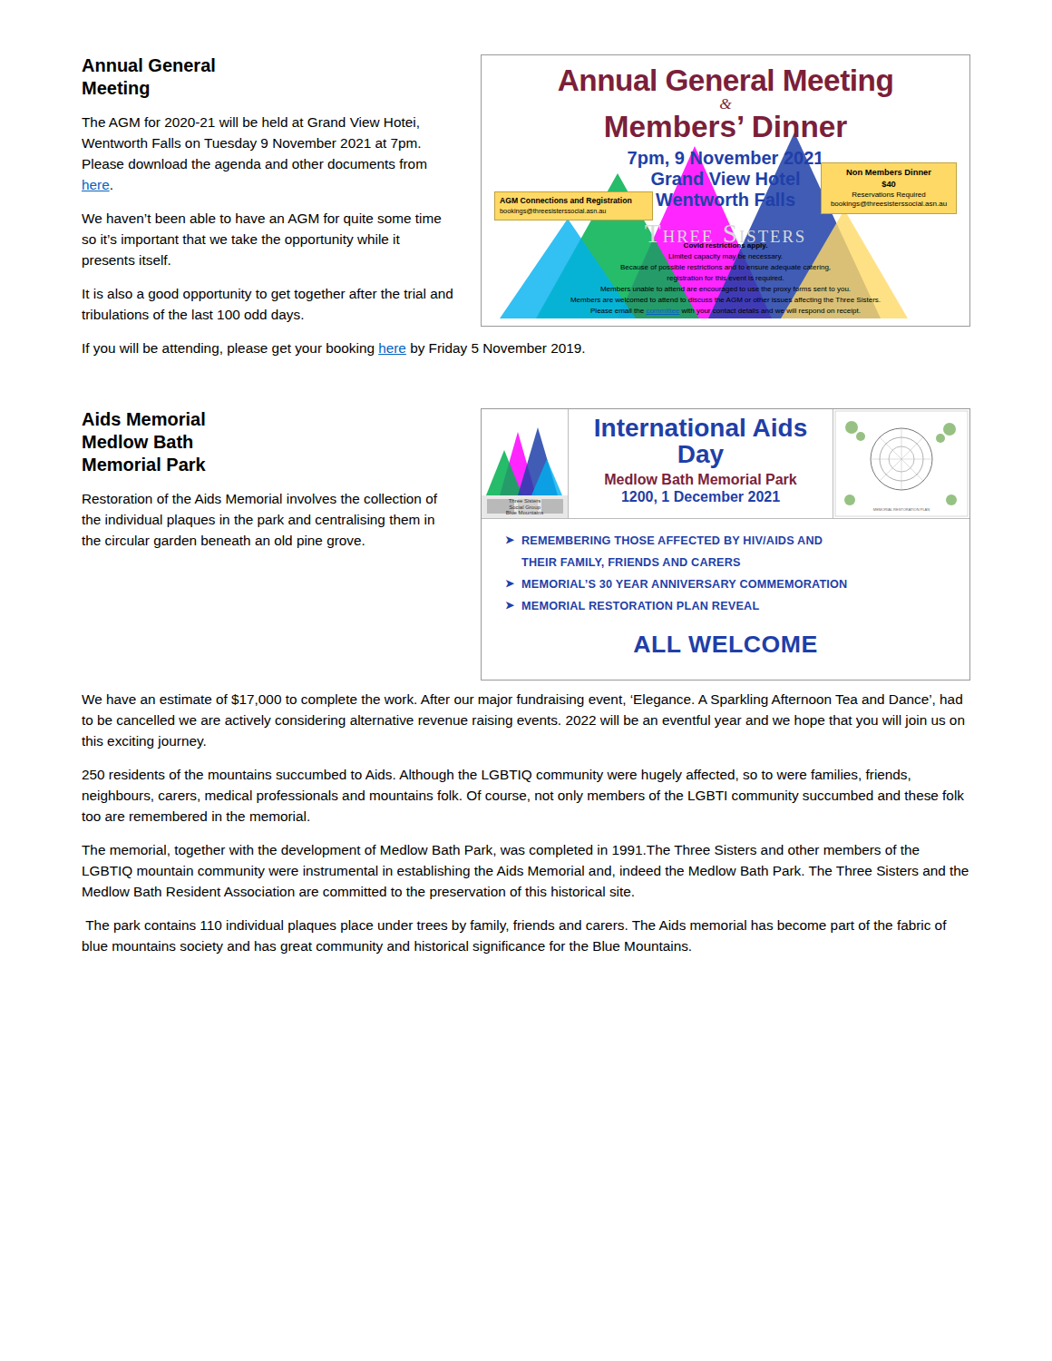Annual General Meeting
&Members’ Dinner
7pm, 9 November 2021
Grand View Hotel
Wentworth Falls
THREE SISTERS
AGM Connections and Registration
bookings@threesisterssocial.asn.au
Non Members Dinner
$40
Reservations Required
bookings@threesisterssocial.asn.au
Covid restrictions apply.
Limited capacity may be necessary.
Because of possible restrictions and to ensure adequate catering,
registration for this event is required.
Members unable to attend are encouraged to use the proxy forms sent to you.
Members are welcomed to attend to discuss the AGM or other issues affecting the Three Sisters.
Please email the committee with your contact details and we will respond on receipt.
Annual General
Meeting
The AGM for 2020-21 will be held at Grand View Hotei, Wentworth Falls on Tuesday 9 November 2021 at 7pm. Please download the agenda and other documents from here.
We haven’t been able to have an AGM for quite some time so it’s important that we take the opportunity while it presents itself.
It is also a good opportunity to get together after the trial and tribulations of the last 100 odd days.
If you will be attending, please get your booking here by Friday 5 November 2019.
Three Sisters
Social Group
Blue Mountains
International Aids Day
Medlow Bath Memorial Park
1200, 1 December 2021
MEMORIAL RESTORATION PLAN
REMEMBERING THOSE AFFECTED BY HIV/AIDS AND
THEIR FAMILY, FRIENDS AND CARERS
MEMORIAL’S 30 YEAR ANNIVERSARY COMMEMORATION
MEMORIAL RESTORATION PLAN REVEAL
ALL WELCOME
Aids Memorial
Medlow Bath
Memorial Park
Restoration of the Aids Memorial involves the collection of the individual plaques in the park and centralising them in the circular garden beneath an old pine grove.
We have an estimate of $17,000 to complete the work. After our major fundraising event, ‘Elegance. A Sparkling Afternoon Tea and Dance’, had to be cancelled we are actively considering alternative revenue raising events. 2022 will be an eventful year and we hope that you will join us on this exciting journey.
250 residents of the mountains succumbed to Aids. Although the LGBTIQ community were hugely affected, so to were families, friends, neighbours, carers, medical professionals and mountains folk. Of course, not only members of the LGBTI community succumbed and these folk too are remembered in the memorial.
The memorial, together with the development of Medlow Bath Park, was completed in 1991.The Three Sisters and other members of the LGBTIQ mountain community were instrumental in establishing the Aids Memorial and, indeed the Medlow Bath Park. The Three Sisters and the Medlow Bath Resident Association are committed to the preservation of this historical site.
The park contains 110 individual plaques place under trees by family, friends and carers. The Aids memorial has become part of the fabric of blue mountains society and has great community and historical significance for the Blue Mountains.